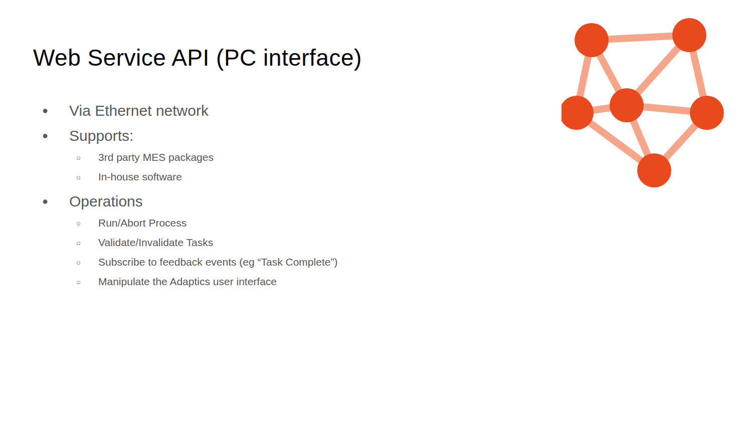Web Service API (PC interface)
Via Ethernet network
Supports:
3rd party MES packages
In-house software
Operations
Run/Abort Process
Validate/Invalidate Tasks
Subscribe to feedback events (eg “Task Complete”)
Manipulate the Adaptics user interface